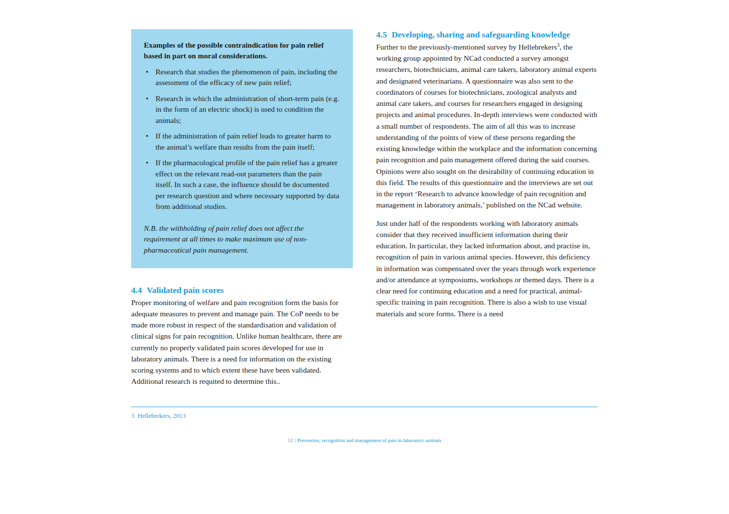Examples of the possible contraindication for pain relief based in part on moral considerations.
Research that studies the phenomenon of pain, including the assessment of the efficacy of new pain relief;
Research in which the administration of short-term pain (e.g. in the form of an electric shock) is used to condition the animals;
If the administration of pain relief leads to greater harm to the animal’s welfare than results from the pain itself;
If the pharmacological profile of the pain relief has a greater effect on the relevant read-out parameters than the pain itself. In such a case, the influence should be documented per research question and where necessary supported by data from additional studies.
N.B. the withholding of pain relief does not affect the requirement at all times to make maximum use of non-pharmaceutical pain management.
4.4 Validated pain scores
Proper monitoring of welfare and pain recognition form the basis for adequate measures to prevent and manage pain. The CoP needs to be made more robust in respect of the standardisation and validation of clinical signs for pain recognition. Unlike human healthcare, there are currently no properly validated pain scores developed for use in laboratory animals. There is a need for information on the existing scoring systems and to which extent these have been validated. Additional research is requited to determine this..
4.5 Developing, sharing and safeguarding knowledge
Further to the previously-mentioned survey by Hellebrekers3, the working group appointed by NCad conducted a survey amongst researchers, biotechnicians, animal care takers, laboratory animal experts and designated veterinarians. A questionnaire was also sent to the coordinators of courses for biotechnicians, zoological analysts and animal care takers, and courses for researchers engaged in designing projects and animal procedures. In-depth interviews were conducted with a small number of respondents. The aim of all this was to increase understanding of the points of view of these persons regarding the existing knowledge within the workplace and the information concerning pain recognition and pain management offered during the said courses. Opinions were also sought on the desirability of continuing education in this field. The results of this questionnaire and the interviews are set out in the report ‘Research to advance knowledge of pain recognition and management in laboratory animals,’ published on the NCad website.
Just under half of the respondents working with laboratory animals consider that they received insufficient information during their education. In particular, they lacked information about, and practise in, recognition of pain in various animal species. However, this deficiency in information was compensated over the years through work experience and/or attendance at symposiums, workshops or themed days. There is a clear need for continuing education and a need for practical, animal-specific training in pain recognition. There is also a wish to use visual materials and score forms. There is a need
3 Hellebrekers, 2013
12| Prevention, recognition and management of pain in laboratory animals